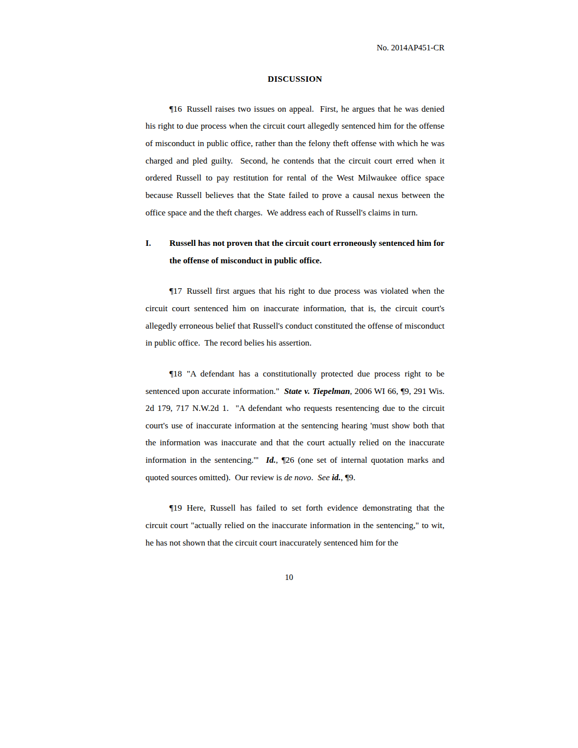No. 2014AP451-CR
DISCUSSION
¶16 Russell raises two issues on appeal. First, he argues that he was denied his right to due process when the circuit court allegedly sentenced him for the offense of misconduct in public office, rather than the felony theft offense with which he was charged and pled guilty. Second, he contends that the circuit court erred when it ordered Russell to pay restitution for rental of the West Milwaukee office space because Russell believes that the State failed to prove a causal nexus between the office space and the theft charges. We address each of Russell's claims in turn.
I.
Russell has not proven that the circuit court erroneously sentenced him for the offense of misconduct in public office.
¶17 Russell first argues that his right to due process was violated when the circuit court sentenced him on inaccurate information, that is, the circuit court's allegedly erroneous belief that Russell's conduct constituted the offense of misconduct in public office. The record belies his assertion.
¶18"A defendant has a constitutionally protected due process right to be sentenced upon accurate information." State v. Tiepelman, 2006 WI 66, ¶9, 291 Wis. 2d 179, 717 N.W.2d 1. "A defendant who requests resentencing due to the circuit court's use of inaccurate information at the sentencing hearing 'must show both that the information was inaccurate and that the court actually relied on the inaccurate information in the sentencing.'" Id., ¶26 (one set of internal quotation marks and quoted sources omitted). Our review is de novo. See id., ¶9.
¶19 Here, Russell has failed to set forth evidence demonstrating that the circuit court "actually relied on the inaccurate information in the sentencing," to wit, he has not shown that the circuit court inaccurately sentenced him for the
10